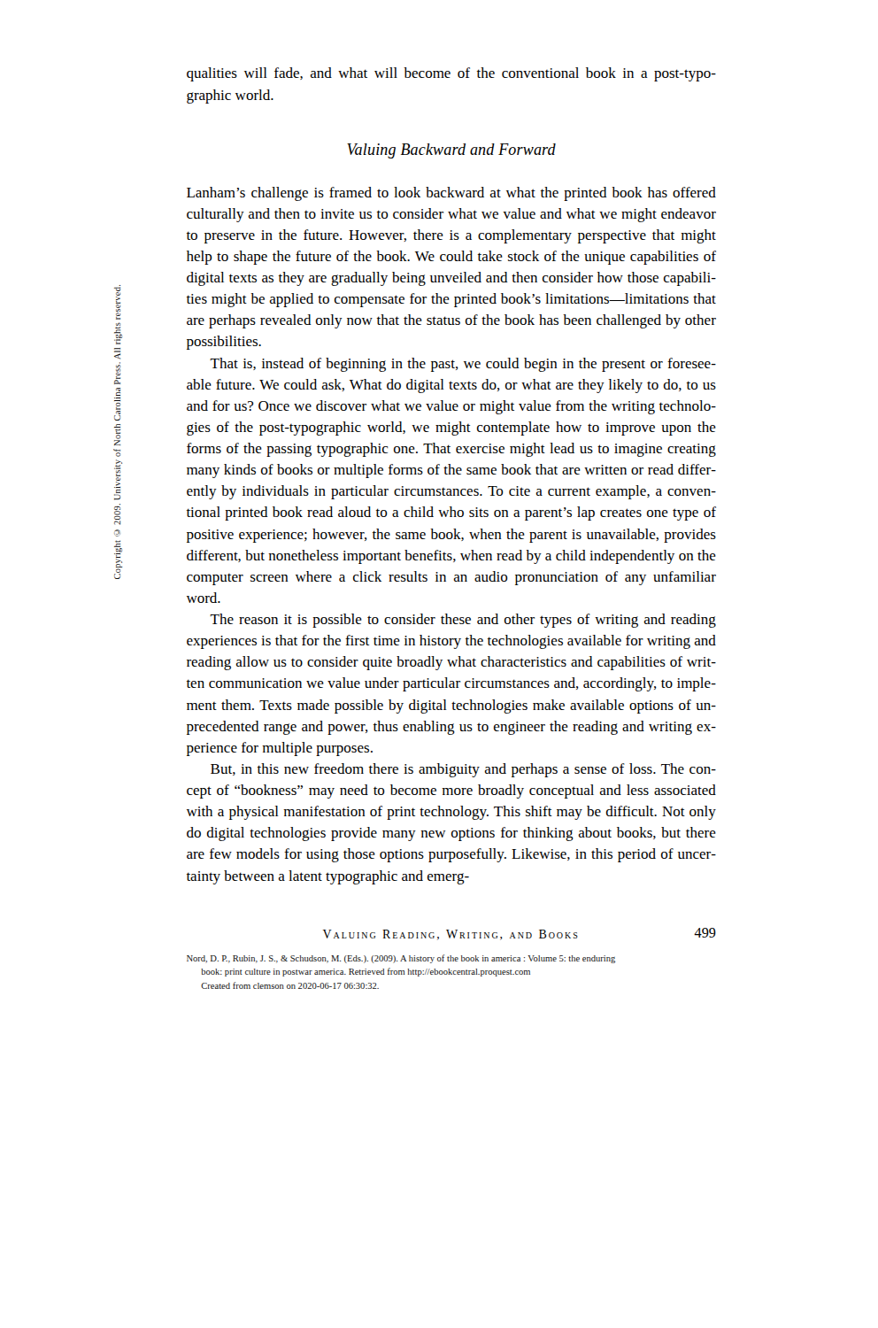Copyright © 2009. University of North Carolina Press. All rights reserved.
qualities will fade, and what will become of the conventional book in a post-typographic world.
Valuing Backward and Forward
Lanham’s challenge is framed to look backward at what the printed book has offered culturally and then to invite us to consider what we value and what we might endeavor to preserve in the future. However, there is a complementary perspective that might help to shape the future of the book. We could take stock of the unique capabilities of digital texts as they are gradually being unveiled and then consider how those capabilities might be applied to compensate for the printed book’s limitations—limitations that are perhaps revealed only now that the status of the book has been challenged by other possibilities.
That is, instead of beginning in the past, we could begin in the present or foreseeable future. We could ask, What do digital texts do, or what are they likely to do, to us and for us? Once we discover what we value or might value from the writing technologies of the post-typographic world, we might contemplate how to improve upon the forms of the passing typographic one. That exercise might lead us to imagine creating many kinds of books or multiple forms of the same book that are written or read differently by individuals in particular circumstances. To cite a current example, a conventional printed book read aloud to a child who sits on a parent’s lap creates one type of positive experience; however, the same book, when the parent is unavailable, provides different, but nonetheless important benefits, when read by a child independently on the computer screen where a click results in an audio pronunciation of any unfamiliar word.
The reason it is possible to consider these and other types of writing and reading experiences is that for the first time in history the technologies available for writing and reading allow us to consider quite broadly what characteristics and capabilities of written communication we value under particular circumstances and, accordingly, to implement them. Texts made possible by digital technologies make available options of unprecedented range and power, thus enabling us to engineer the reading and writing experience for multiple purposes.
But, in this new freedom there is ambiguity and perhaps a sense of loss. The concept of “bookness” may need to become more broadly conceptual and less associated with a physical manifestation of print technology. This shift may be difficult. Not only do digital technologies provide many new options for thinking about books, but there are few models for using those options purposefully. Likewise, in this period of uncertainty between a latent typographic and emerg-
Valuing Reading, Writing, and Books 499
Nord, D. P., Rubin, J. S., & Schudson, M. (Eds.). (2009). A history of the book in america : Volume 5: the enduring book: print culture in postwar america. Retrieved from http://ebookcentral.proquest.com Created from clemson on 2020-06-17 06:30:32.